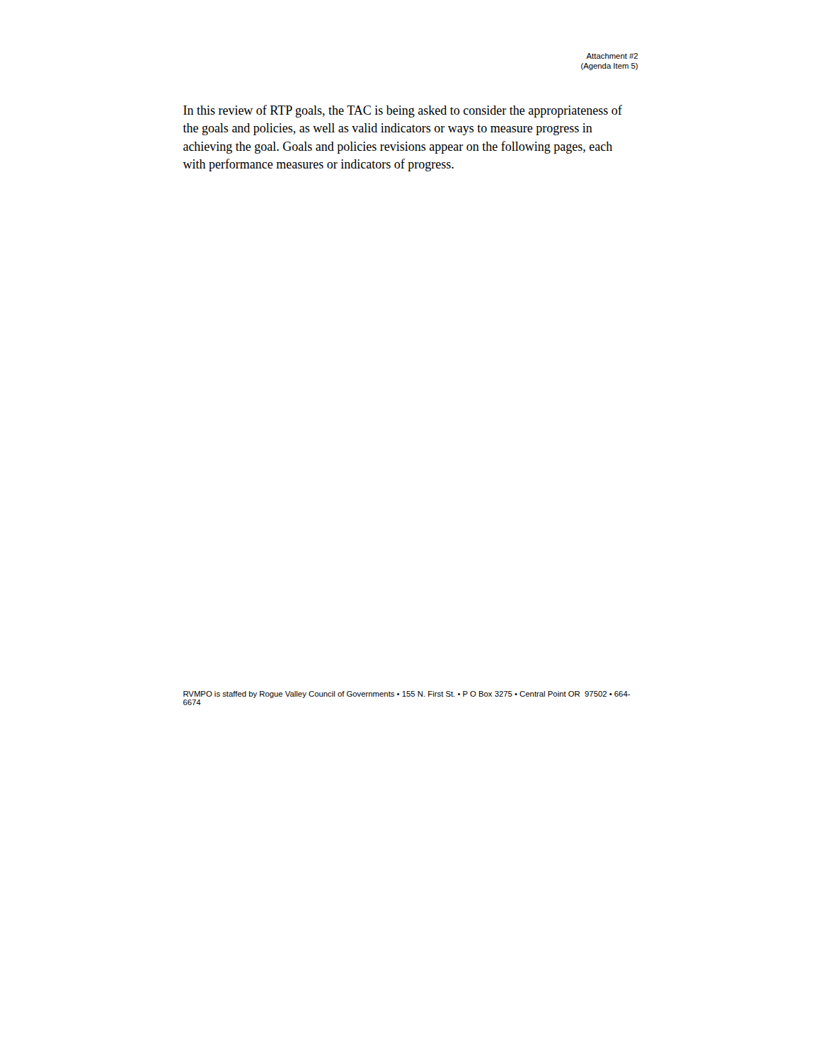Attachment #2
(Agenda Item 5)
In this review of RTP goals, the TAC is being asked to consider the appropriateness of the goals and policies, as well as valid indicators or ways to measure progress in achieving the goal. Goals and policies revisions appear on the following pages, each with performance measures or indicators of progress.
RVMPO is staffed by Rogue Valley Council of Governments • 155 N. First St. • P O Box 3275 • Central Point OR 97502 • 664-6674